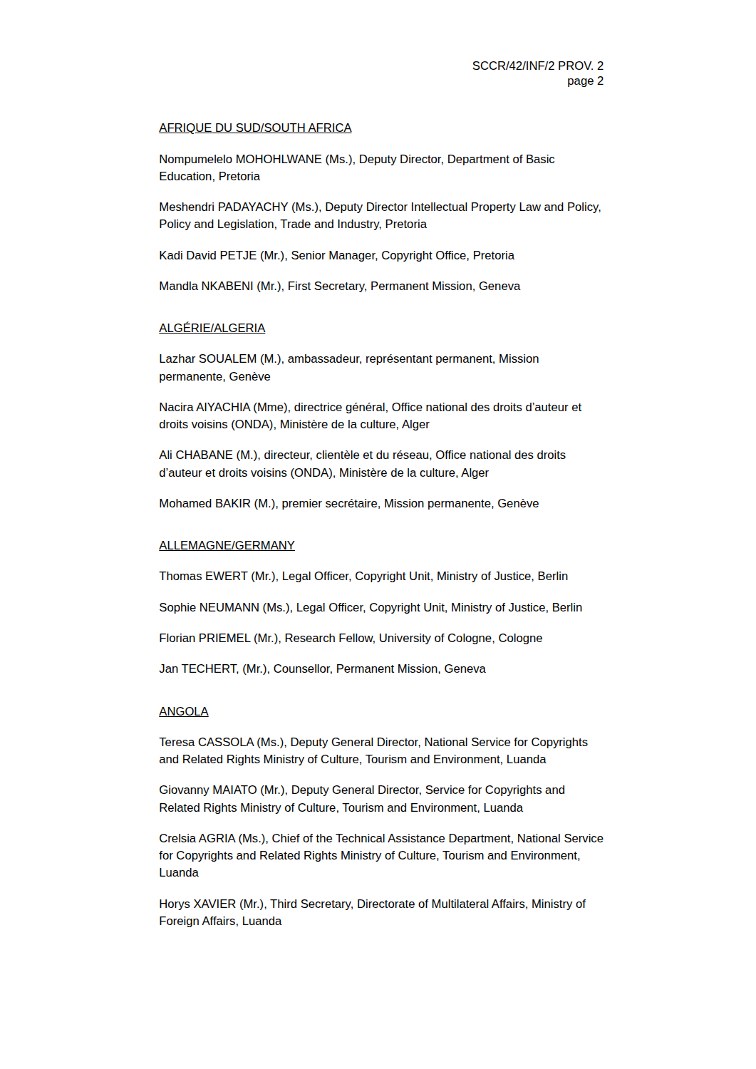SCCR/42/INF/2 PROV. 2 page 2
AFRIQUE DU SUD/SOUTH AFRICA
Nompumelelo MOHOHLWANE (Ms.), Deputy Director, Department of Basic Education, Pretoria
Meshendri PADAYACHY (Ms.), Deputy Director Intellectual Property Law and Policy, Policy and Legislation, Trade and Industry, Pretoria
Kadi David PETJE (Mr.), Senior Manager, Copyright Office, Pretoria
Mandla NKABENI (Mr.), First Secretary, Permanent Mission, Geneva
ALGÉRIE/ALGERIA
Lazhar SOUALEM (M.), ambassadeur, représentant permanent, Mission permanente, Genève
Nacira AIYACHIA (Mme), directrice général, Office national des droits d’auteur et droits voisins (ONDA), Ministère de la culture, Alger
Ali CHABANE (M.), directeur, clientèle et du réseau, Office national des droits d’auteur et droits voisins (ONDA), Ministère de la culture, Alger
Mohamed BAKIR (M.), premier secrétaire, Mission permanente, Genève
ALLEMAGNE/GERMANY
Thomas EWERT (Mr.), Legal Officer, Copyright Unit, Ministry of Justice, Berlin
Sophie NEUMANN (Ms.), Legal Officer, Copyright Unit, Ministry of Justice, Berlin
Florian PRIEMEL (Mr.), Research Fellow, University of Cologne, Cologne
Jan TECHERT, (Mr.), Counsellor, Permanent Mission, Geneva
ANGOLA
Teresa CASSOLA (Ms.), Deputy General Director, National Service for Copyrights and Related Rights Ministry of Culture, Tourism and Environment, Luanda
Giovanny MAIATO (Mr.), Deputy General Director, Service for Copyrights and Related Rights Ministry of Culture, Tourism and Environment, Luanda
Crelsia AGRIA (Ms.), Chief of the Technical Assistance Department, National Service for Copyrights and Related Rights Ministry of Culture, Tourism and Environment, Luanda
Horys XAVIER (Mr.), Third Secretary, Directorate of Multilateral Affairs, Ministry of Foreign Affairs, Luanda